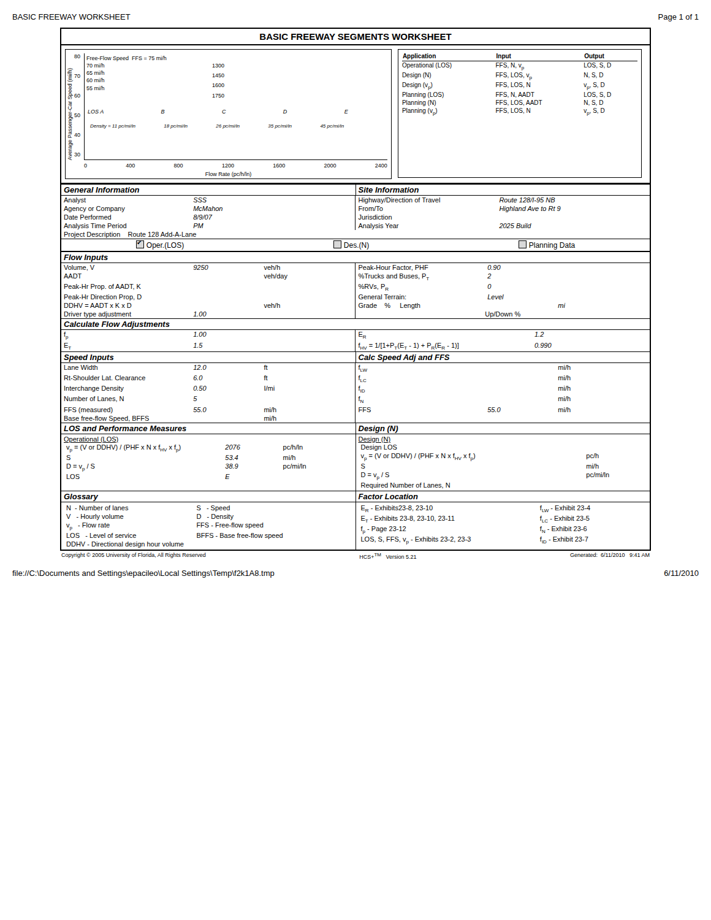BASIC FREEWAY WORKSHEET Page 1 of 1
BASIC FREEWAY SEGMENTS WORKSHEET
Average Passenger-Car Speed (mi/h)
807060504030
Free-Flow Speed FFS = 75 mi/h
70 mi/h
65 mi/h
60 mi/h
55 mi/h
1300
1450
1600
1750
LOS A BCDE
Density = 11 pc/mi/ln 18 pc/mi/ln 26 pc/mi/ln 35 pc/mi/ln 45 pc/mi/ln
04008001200160020002400
Flow Rate (pc/h/ln)
| Application | Input | Output |
| --- | --- | --- |
| Operational (LOS) | FFS, N, v p | LOS, S, D |
| Design (N) | FFS, LOS, v p | N, S, D |
| Design (v p ) | FFS, LOS, N | v p , S, D |
| Planning (LOS) | FFS, N, AADT | LOS, S, D |
| Planning (N) | FFS, LOS, AADT | N, S, D |
| Planning (v p ) | FFS, LOS, N | v p , S, D |
| General Information | Site Information |
| Analyst | SSS | Highway/Direction of Travel | Route 128/I-95 NB |
| Agency or Company | McMahon | From/To | Highland Ave to Rt 9 |
| Date Performed | 8/9/07 | Jurisdiction | |
| Analysis Time Period | PM | Analysis Year | 2025 Build |
Project Description Route 128 Add-A-Lane
Oper.(LOS) Des.(N) Planning Data
Flow Inputs
| Volume, V | 9250 | veh/h | Peak-Hour Factor, PHF | 0.90 | |
| AADT | | veh/day | %Trucks and Buses, P T | 2 | |
| Peak-Hr Prop. of AADT, K | | | %RVs, P R | 0 | |
| Peak-Hr Direction Prop, D | | | General Terrain: | Level | |
| DDHV = AADT x K x D | | veh/h | Grade % Length | | mi |
| Driver type adjustment | 1.00 | | Up/Down % |
Calculate Flow Adjustments
| f p | 1.00 | E R | 1.2 |
| E T | 1.5 | f HV = 1/[1+P T (E T - 1) + P R (E R - 1)] | 0.990 |
| Speed Inputs | Calc Speed Adj and FFS |
| Lane Width | 12.0 | ft | f LW | | mi/h |
| Rt-Shoulder Lat. Clearance | 6.0 | ft | f LC | | mi/h |
| Interchange Density | 0.50 | I/mi | f ID | | mi/h |
| Number of Lanes, N | 5 | | f N | | mi/h |
| FFS (measured) | 55.0 | mi/h | FFS | 55.0 | mi/h |
| Base free-flow Speed, BFFS | | mi/h | | | |
| LOS and Performance Measures | Design (N) |
Operational (LOS)
| v p = (V or DDHV) / (PHF x N x f HV x f p ) | 2076 | pc/h/ln |
| S | 53.4 | mi/h |
| D = v p / S | 38.9 | pc/mi/ln |
| LOS | E | |
Design (N)
| Design LOS | | |
| v p = (V or DDHV) / (PHF x N x f HV x f p ) | | pc/h |
| S | | mi/h |
| D = v p / S | | pc/mi/ln |
| Required Number of Lanes, N | | |
| Glossary | Factor Location |
| N - Number of lanes | S - Speed |
| V - Hourly volume | D - Density |
| v p - Flow rate | FFS - Free-flow speed |
| LOS - Level of service | BFFS - Base free-flow speed |
| DDHV - Directional design hour volume |
| E R - Exhibits23-8, 23-10 | f LW - Exhibit 23-4 |
| E T - Exhibits 23-8, 23-10, 23-11 | f LC - Exhibit 23-5 |
| f p - Page 23-12 | f N - Exhibit 23-6 |
| LOS, S, FFS, v p - Exhibits 23-2, 23-3 | f ID - Exhibit 23-7 |
Copyright © 2005 University of Florida, All Rights Reserved HCS+TM Version 5.21 Generated: 6/11/2010 9:41 AM
file://C:\Documents and Settings\epacileo\Local Settings\Temp\f2k1A8.tmp 6/11/2010